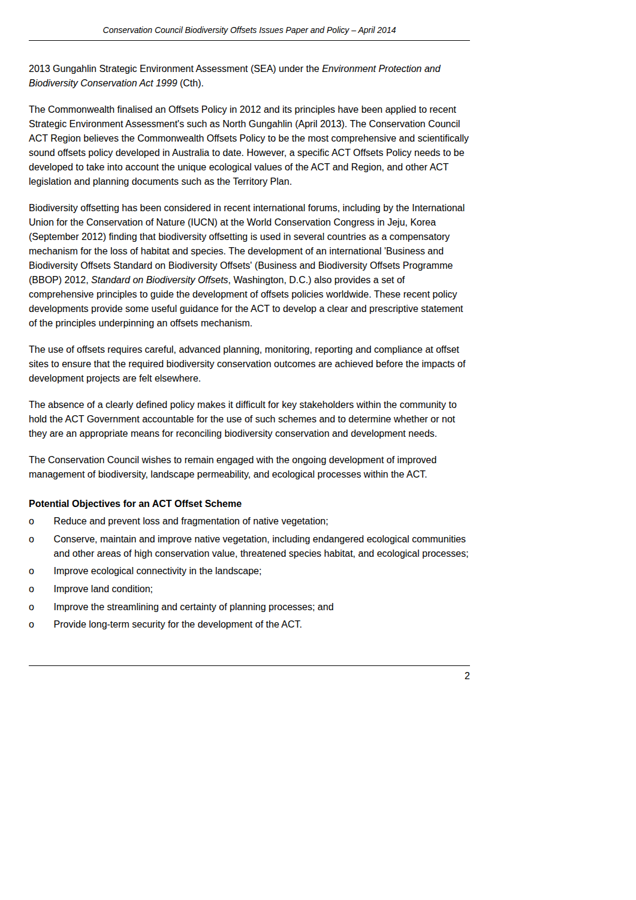Conservation Council Biodiversity Offsets Issues Paper and Policy – April 2014
2013 Gungahlin Strategic Environment Assessment (SEA) under the Environment Protection and Biodiversity Conservation Act 1999 (Cth).
The Commonwealth finalised an Offsets Policy in 2012 and its principles have been applied to recent Strategic Environment Assessment's such as North Gungahlin (April 2013). The Conservation Council ACT Region believes the Commonwealth Offsets Policy to be the most comprehensive and scientifically sound offsets policy developed in Australia to date. However, a specific ACT Offsets Policy needs to be developed to take into account the unique ecological values of the ACT and Region, and other ACT legislation and planning documents such as the Territory Plan.
Biodiversity offsetting has been considered in recent international forums, including by the International Union for the Conservation of Nature (IUCN) at the World Conservation Congress in Jeju, Korea (September 2012) finding that biodiversity offsetting is used in several countries as a compensatory mechanism for the loss of habitat and species. The development of an international 'Business and Biodiversity Offsets Standard on Biodiversity Offsets' (Business and Biodiversity Offsets Programme (BBOP) 2012, Standard on Biodiversity Offsets, Washington, D.C.) also provides a set of comprehensive principles to guide the development of offsets policies worldwide. These recent policy developments provide some useful guidance for the ACT to develop a clear and prescriptive statement of the principles underpinning an offsets mechanism.
The use of offsets requires careful, advanced planning, monitoring, reporting and compliance at offset sites to ensure that the required biodiversity conservation outcomes are achieved before the impacts of development projects are felt elsewhere.
The absence of a clearly defined policy makes it difficult for key stakeholders within the community to hold the ACT Government accountable for the use of such schemes and to determine whether or not they are an appropriate means for reconciling biodiversity conservation and development needs.
The Conservation Council wishes to remain engaged with the ongoing development of improved management of biodiversity, landscape permeability, and ecological processes within the ACT.
Potential Objectives for an ACT Offset Scheme
oReduce and prevent loss and fragmentation of native vegetation;
oConserve, maintain and improve native vegetation, including endangered ecological communities and other areas of high conservation value, threatened species habitat, and ecological processes;
oImprove ecological connectivity in the landscape;
oImprove land condition;
oImprove the streamlining and certainty of planning processes; and
oProvide long-term security for the development of the ACT.
2